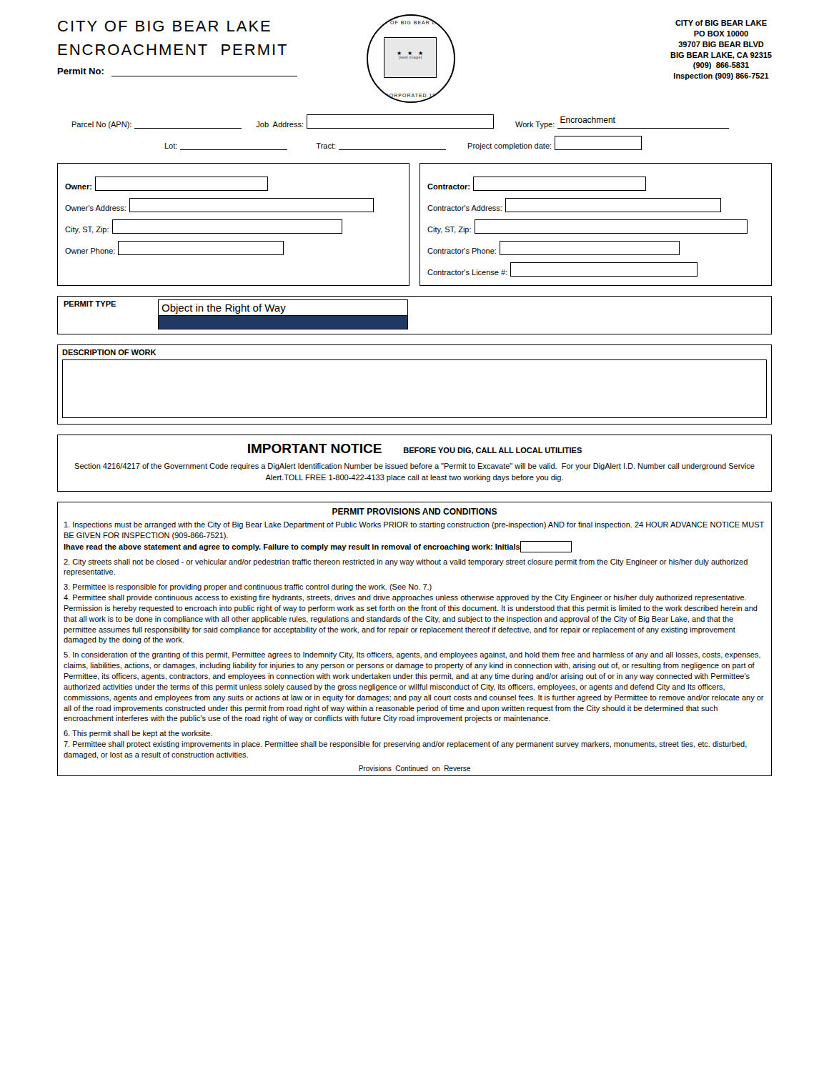CITY OF BIG BEAR LAKE
ENCROACHMENT PERMIT
CITY OF BIG BEAR LAKE
[seal image]
★ ★ ★
INCORPORATED 1980
CITY of BIG BEAR LAKE
PO BOX 10000
39707 BIG BEAR BLVD
BIG BEAR LAKE, CA 92315
(909) 866-5831
Inspection (909) 866-7521
Permit No:
Parcel No (APN):
Job Address:
Work Type: Encroachment
Lot:
Tract:
Project completion date:
Owner:
Owner's Address:
City, ST, Zip:
Owner Phone:
Contractor:
Contractor's Address:
City, ST, Zip:
Contractor's Phone:
Contractor's License #:
PERMIT TYPE
Object in the Right of Way
Sewer Lateral Trench
DESCRIPTION OF WORK
IMPORTANT NOTICE BEFORE YOU DIG, CALL ALL LOCAL UTILITIES
Section 4216/4217 of the Government Code requires a DigAlert Identification Number be issued before a "Permit to Excavate" will be valid. For your DigAlert I.D. Number call underground Service Alert.TOLL FREE 1-800-422-4133 place call at least two working days before you dig.
PERMIT PROVISIONS AND CONDITIONS
1. Inspections must be arranged with the City of Big Bear Lake Department of Public Works PRIOR to starting construction (pre-inspection) AND for final inspection. 24 HOUR ADVANCE NOTICE MUST BE GIVEN FOR INSPECTION (909-866-7521).
Ihave read the above statement and agree to comply. Failure to comply may result in removal of encroaching work: Initials
2. City streets shall not be closed - or vehicular and/or pedestrian traffic thereon restricted in any way without a valid temporary street closure permit from the City Engineer or his/her duly authorized representative.
3. Permittee is responsible for providing proper and continuous traffic control during the work. (See No. 7.)
4. Permittee shall provide continuous access to existing fire hydrants, streets, drives and drive approaches unless otherwise approved by the City Engineer or his/her duly authorized representative. Permission is hereby requested to encroach into public right of way to perform work as set forth on the front of this document. It is understood that this permit is limited to the work described herein and that all work is to be done in compliance with all other applicable rules, regulations and standards of the City, and subject to the inspection and approval of the City of Big Bear Lake, and that the permittee assumes full responsibility for said compliance for acceptability of the work, and for repair or replacement thereof if defective, and for repair or replacement of any existing improvement damaged by the doing of the work.
5. In consideration of the granting of this permit, Permittee agrees to Indemnify City, Its officers, agents, and employees against, and hold them free and harmless of any and all losses, costs, expenses, claims, liabilities, actions, or damages, including liability for injuries to any person or persons or damage to property of any kind in connection with, arising out of, or resulting from negligence on part of Permittee, its officers, agents, contractors, and employees in connection with work undertaken under this permit, and at any time during and/or arising out of or in any way connected with Permittee's authorized activities under the terms of this permit unless solely caused by the gross negligence or willful misconduct of City, its officers, employees, or agents and defend City and Its officers, commissions, agents and employees from any suits or actions at law or in equity for damages; and pay all court costs and counsel fees. It is further agreed by Permittee to remove and/or relocate any or all of the road improvements constructed under this permit from road right of way within a reasonable period of time and upon written request from the City should it be determined that such encroachment interferes with the public's use of the road right of way or conflicts with future City road improvement projects or maintenance.
6. This permit shall be kept at the worksite.
7. Permittee shall protect existing improvements in place. Permittee shall be responsible for preserving and/or replacement of any permanent survey markers, monuments, street ties, etc. disturbed, damaged, or lost as a result of construction activities.
Provisions Continued on Reverse